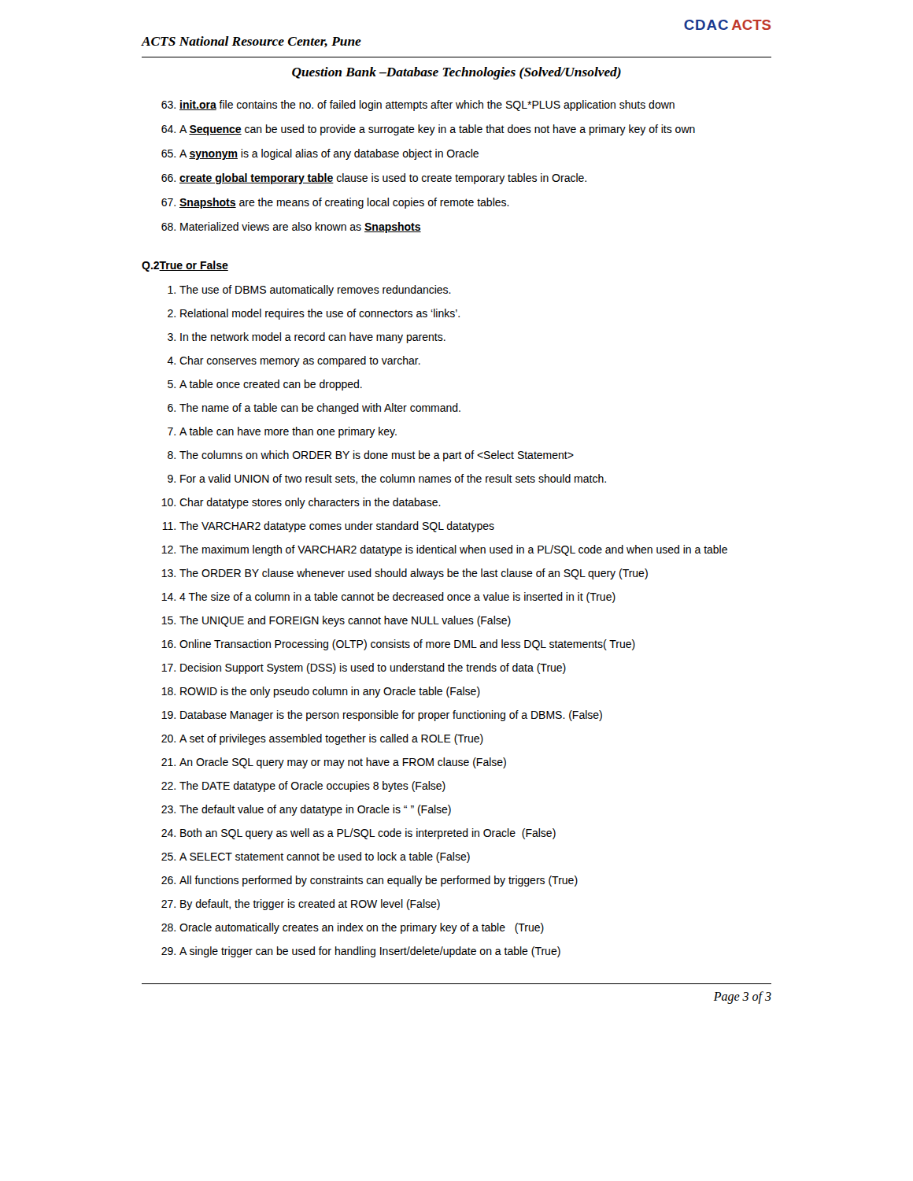CDAC ACTS
ACTS National Resource Center, Pune
Question Bank –Database Technologies (Solved/Unsolved)
init.ora file contains the no. of failed login attempts after which the SQL*PLUS application shuts down
A Sequence can be used to provide a surrogate key in a table that does not have a primary key of its own
A synonym is a logical alias of any database object in Oracle
create global temporary table clause is used to create temporary tables in Oracle.
Snapshots are the means of creating local copies of remote tables.
Materialized views are also known as Snapshots
Q.2 True or False
The use of DBMS automatically removes redundancies.
Relational model requires the use of connectors as ‘links’.
In the network model a record can have many parents.
Char conserves memory as compared to varchar.
A table once created can be dropped.
The name of a table can be changed with Alter command.
A table can have more than one primary key.
The columns on which ORDER BY is done must be a part of <Select Statement>
For a valid UNION of two result sets, the column names of the result sets should match.
Char datatype stores only characters in the database.
The VARCHAR2 datatype comes under standard SQL datatypes
The maximum length of VARCHAR2 datatype is identical when used in a PL/SQL code and when used in a table
The ORDER BY clause whenever used should always be the last clause of an SQL query (True)
4 The size of a column in a table cannot be decreased once a value is inserted in it (True)
The UNIQUE and FOREIGN keys cannot have NULL values (False)
Online Transaction Processing (OLTP) consists of more DML and less DQL statements( True)
Decision Support System (DSS) is used to understand the trends of data (True)
ROWID is the only pseudo column in any Oracle table (False)
Database Manager is the person responsible for proper functioning of a DBMS. (False)
A set of privileges assembled together is called a ROLE (True)
An Oracle SQL query may or may not have a FROM clause (False)
The DATE datatype of Oracle occupies 8 bytes (False)
The default value of any datatype in Oracle is “ ” (False)
Both an SQL query as well as a PL/SQL code is interpreted in Oracle (False)
A SELECT statement cannot be used to lock a table (False)
All functions performed by constraints can equally be performed by triggers (True)
By default, the trigger is created at ROW level (False)
Oracle automatically creates an index on the primary key of a table (True)
A single trigger can be used for handling Insert/delete/update on a table (True)
Page 3 of 3